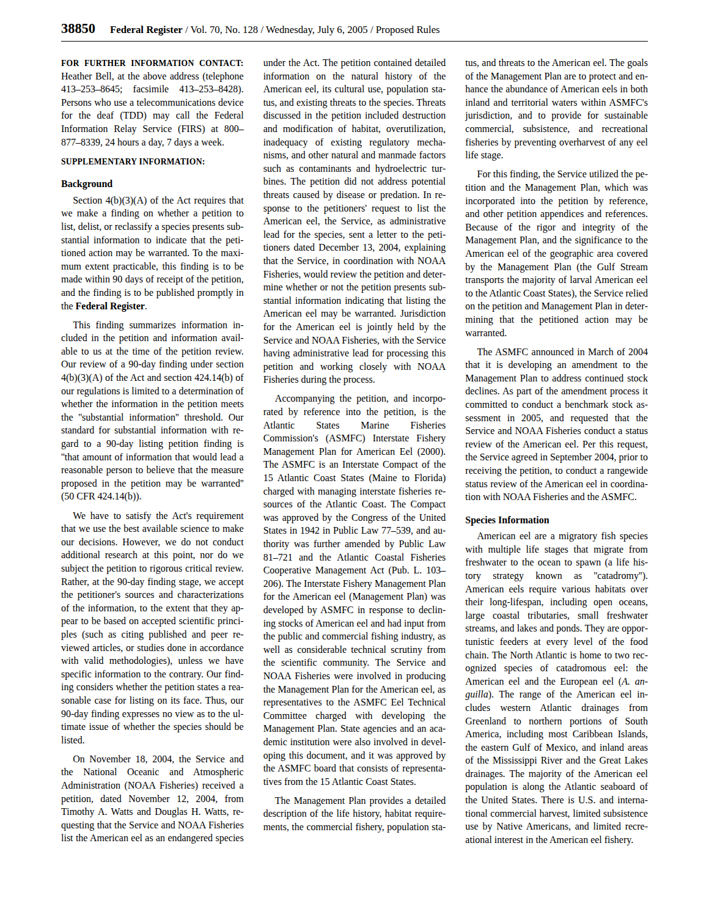38850 Federal Register / Vol. 70, No. 128 / Wednesday, July 6, 2005 / Proposed Rules
For Further Information Contact: Heather Bell, at the above address (telephone 413–253–8645; facsimile 413–253–8428). Persons who use a telecommunications device for the deaf (TDD) may call the Federal Information Relay Service (FIRS) at 800–877–8339, 24 hours a day, 7 days a week.
Supplementary Information:
Background
Section 4(b)(3)(A) of the Act requires that we make a finding on whether a petition to list, delist, or reclassify a species presents substantial information to indicate that the petitioned action may be warranted. To the maximum extent practicable, this finding is to be made within 90 days of receipt of the petition, and the finding is to be published promptly in the Federal Register.
This finding summarizes information included in the petition and information available to us at the time of the petition review. Our review of a 90-day finding under section 4(b)(3)(A) of the Act and section 424.14(b) of our regulations is limited to a determination of whether the information in the petition meets the ''substantial information'' threshold. Our standard for substantial information with regard to a 90-day listing petition finding is ''that amount of information that would lead a reasonable person to believe that the measure proposed in the petition may be warranted'' (50 CFR 424.14(b)).
We have to satisfy the Act's requirement that we use the best available science to make our decisions. However, we do not conduct additional research at this point, nor do we subject the petition to rigorous critical review. Rather, at the 90-day finding stage, we accept the petitioner's sources and characterizations of the information, to the extent that they appear to be based on accepted scientific principles (such as citing published and peer reviewed articles, or studies done in accordance with valid methodologies), unless we have specific information to the contrary. Our finding considers whether the petition states a reasonable case for listing on its face. Thus, our 90-day finding expresses no view as to the ultimate issue of whether the species should be listed.
On November 18, 2004, the Service and the National Oceanic and Atmospheric Administration (NOAA Fisheries) received a petition, dated November 12, 2004, from Timothy A. Watts and Douglas H. Watts, requesting that the Service and NOAA Fisheries list the American eel as an endangered species under the Act. The petition contained detailed information on the natural history of the American eel, its cultural use, population status, and existing threats to the species. Threats discussed in the petition included destruction and modification of habitat, overutilization, inadequacy of existing regulatory mechanisms, and other natural and manmade factors such as contaminants and hydroelectric turbines. The petition did not address potential threats caused by disease or predation. In response to the petitioners' request to list the American eel, the Service, as administrative lead for the species, sent a letter to the petitioners dated December 13, 2004, explaining that the Service, in coordination with NOAA Fisheries, would review the petition and determine whether or not the petition presents substantial information indicating that listing the American eel may be warranted. Jurisdiction for the American eel is jointly held by the Service and NOAA Fisheries, with the Service having administrative lead for processing this petition and working closely with NOAA Fisheries during the process.
Accompanying the petition, and incorporated by reference into the petition, is the Atlantic States Marine Fisheries Commission's (ASMFC) Interstate Fishery Management Plan for American Eel (2000). The ASMFC is an Interstate Compact of the 15 Atlantic Coast States (Maine to Florida) charged with managing interstate fisheries resources of the Atlantic Coast. The Compact was approved by the Congress of the United States in 1942 in Public Law 77–539, and authority was further amended by Public Law 81–721 and the Atlantic Coastal Fisheries Cooperative Management Act (Pub. L. 103–206). The Interstate Fishery Management Plan for the American eel (Management Plan) was developed by ASMFC in response to declining stocks of American eel and had input from the public and commercial fishing industry, as well as considerable technical scrutiny from the scientific community. The Service and NOAA Fisheries were involved in producing the Management Plan for the American eel, as representatives to the ASMFC Eel Technical Committee charged with developing the Management Plan. State agencies and an academic institution were also involved in developing this document, and it was approved by the ASMFC board that consists of representatives from the 15 Atlantic Coast States.
The Management Plan provides a detailed description of the life history, habitat requirements, the commercial fishery, population status, and threats to the American eel. The goals of the Management Plan are to protect and enhance the abundance of American eels in both inland and territorial waters within ASMFC's jurisdiction, and to provide for sustainable commercial, subsistence, and recreational fisheries by preventing overharvest of any eel life stage.
For this finding, the Service utilized the petition and the Management Plan, which was incorporated into the petition by reference, and other petition appendices and references. Because of the rigor and integrity of the Management Plan, and the significance to the American eel of the geographic area covered by the Management Plan (the Gulf Stream transports the majority of larval American eel to the Atlantic Coast States), the Service relied on the petition and Management Plan in determining that the petitioned action may be warranted.
The ASMFC announced in March of 2004 that it is developing an amendment to the Management Plan to address continued stock declines. As part of the amendment process it committed to conduct a benchmark stock assessment in 2005, and requested that the Service and NOAA Fisheries conduct a status review of the American eel. Per this request, the Service agreed in September 2004, prior to receiving the petition, to conduct a rangewide status review of the American eel in coordination with NOAA Fisheries and the ASMFC.
Species Information
American eel are a migratory fish species with multiple life stages that migrate from freshwater to the ocean to spawn (a life history strategy known as ''catadromy''). American eels require various habitats over their long-lifespan, including open oceans, large coastal tributaries, small freshwater streams, and lakes and ponds. They are opportunistic feeders at every level of the food chain. The North Atlantic is home to two recognized species of catadromous eel: the American eel and the European eel (A. anguilla). The range of the American eel includes western Atlantic drainages from Greenland to northern portions of South America, including most Caribbean Islands, the eastern Gulf of Mexico, and inland areas of the Mississippi River and the Great Lakes drainages. The majority of the American eel population is along the Atlantic seaboard of the United States. There is U.S. and international commercial harvest, limited subsistence use by Native Americans, and limited recreational interest in the American eel fishery.